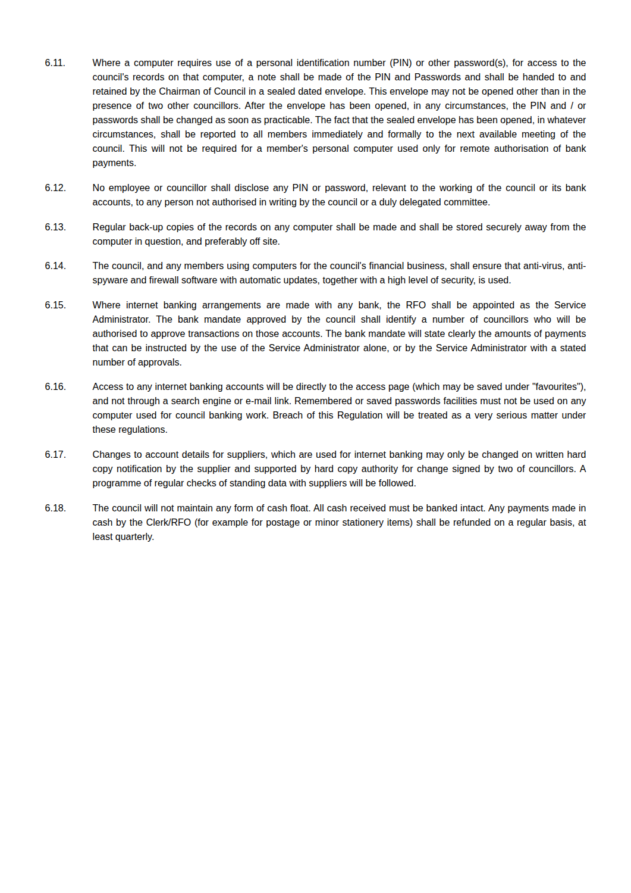6.11. Where a computer requires use of a personal identification number (PIN) or other password(s), for access to the council's records on that computer, a note shall be made of the PIN and Passwords and shall be handed to and retained by the Chairman of Council in a sealed dated envelope. This envelope may not be opened other than in the presence of two other councillors. After the envelope has been opened, in any circumstances, the PIN and / or passwords shall be changed as soon as practicable. The fact that the sealed envelope has been opened, in whatever circumstances, shall be reported to all members immediately and formally to the next available meeting of the council. This will not be required for a member's personal computer used only for remote authorisation of bank payments.
6.12. No employee or councillor shall disclose any PIN or password, relevant to the working of the council or its bank accounts, to any person not authorised in writing by the council or a duly delegated committee.
6.13. Regular back-up copies of the records on any computer shall be made and shall be stored securely away from the computer in question, and preferably off site.
6.14. The council, and any members using computers for the council's financial business, shall ensure that anti-virus, anti-spyware and firewall software with automatic updates, together with a high level of security, is used.
6.15. Where internet banking arrangements are made with any bank, the RFO shall be appointed as the Service Administrator. The bank mandate approved by the council shall identify a number of councillors who will be authorised to approve transactions on those accounts. The bank mandate will state clearly the amounts of payments that can be instructed by the use of the Service Administrator alone, or by the Service Administrator with a stated number of approvals.
6.16. Access to any internet banking accounts will be directly to the access page (which may be saved under "favourites"), and not through a search engine or e-mail link. Remembered or saved passwords facilities must not be used on any computer used for council banking work. Breach of this Regulation will be treated as a very serious matter under these regulations.
6.17. Changes to account details for suppliers, which are used for internet banking may only be changed on written hard copy notification by the supplier and supported by hard copy authority for change signed by two of councillors. A programme of regular checks of standing data with suppliers will be followed.
6.18. The council will not maintain any form of cash float. All cash received must be banked intact. Any payments made in cash by the Clerk/RFO (for example for postage or minor stationery items) shall be refunded on a regular basis, at least quarterly.